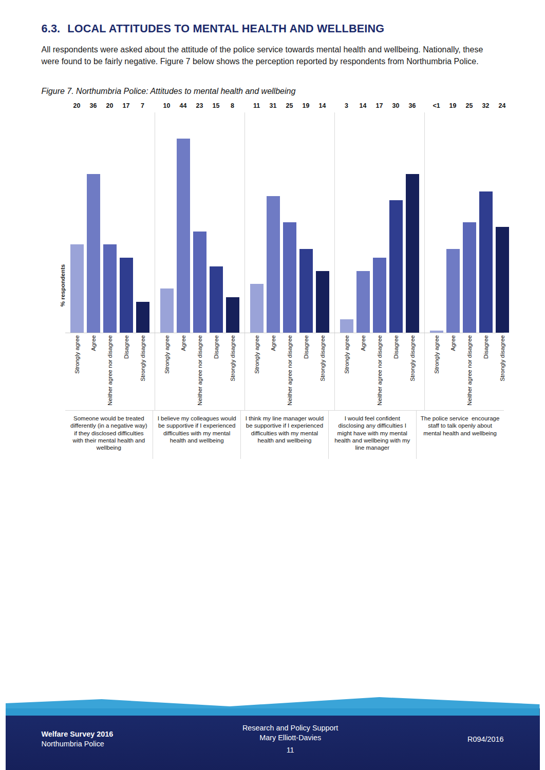6.3. LOCAL ATTITUDES TO MENTAL HEALTH AND WELLBEING
All respondents were asked about the attitude of the police service towards mental health and wellbeing. Nationally, these were found to be fairly negative. Figure 7 below shows the perception reported by respondents from Northumbria Police.
Figure 7. Northumbria Police: Attitudes to mental health and wellbeing
% respondents
20
36
20
17
7
10
44
23
15
8
11
31
25
19
14
3
14
17
30
36
<1
19
25
32
24
Strongly agree
Agree
Neither agree nor disagree
Disagree
Strongly disagree
Strongly agree
Agree
Neither agree nor disagree
Disagree
Strongly disagree
Strongly agree
Agree
Neither agree nor disagree
Disagree
Strongly disagree
Strongly agree
Agree
Neither agree nor disagree
Disagree
Strongly disagree
Strongly agree
Agree
Neither agree nor disagree
Disagree
Strongly disagree
Someone would be treated differently (in a negative way) if they disclosed difficulties with their mental health and wellbeing
I believe my colleagues would be supportive if I experienced difficulties with my mental health and wellbeing
I think my line manager would be supportive if I experienced difficulties with my mental health and wellbeing
I would feel confident disclosing any difficulties I might have with my mental health and wellbeing with my line manager
The police service encourage staff to talk openly about mental health and wellbeing
Welfare Survey 2016
Northumbria Police
Research and Policy Support
Mary Elliott-Davies
11
R094/2016